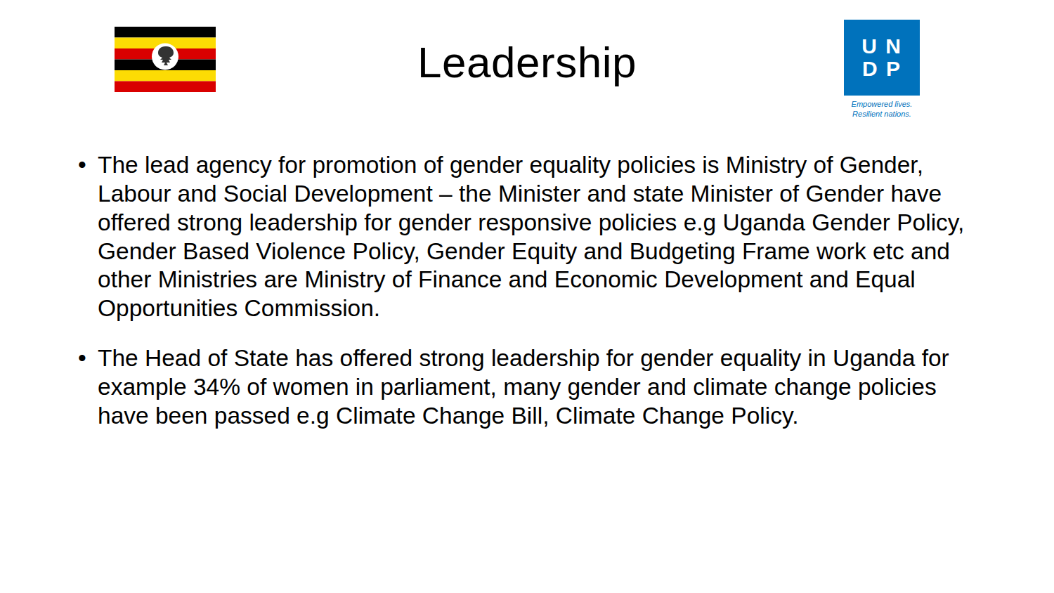Leadership
U N D P
Empowered lives.
Resilient nations.
The lead agency for promotion of gender equality policies is Ministry of Gender, Labour and Social Development – the Minister and state Minister of Gender have offered strong leadership for gender responsive policies e.g Uganda Gender Policy, Gender Based Violence Policy, Gender Equity and Budgeting Frame work etc and other Ministries are Ministry of Finance and Economic Development and Equal Opportunities Commission.
The Head of State has offered strong leadership for gender equality in Uganda for example 34% of women in parliament, many gender and climate change policies have been passed e.g Climate Change Bill, Climate Change Policy.